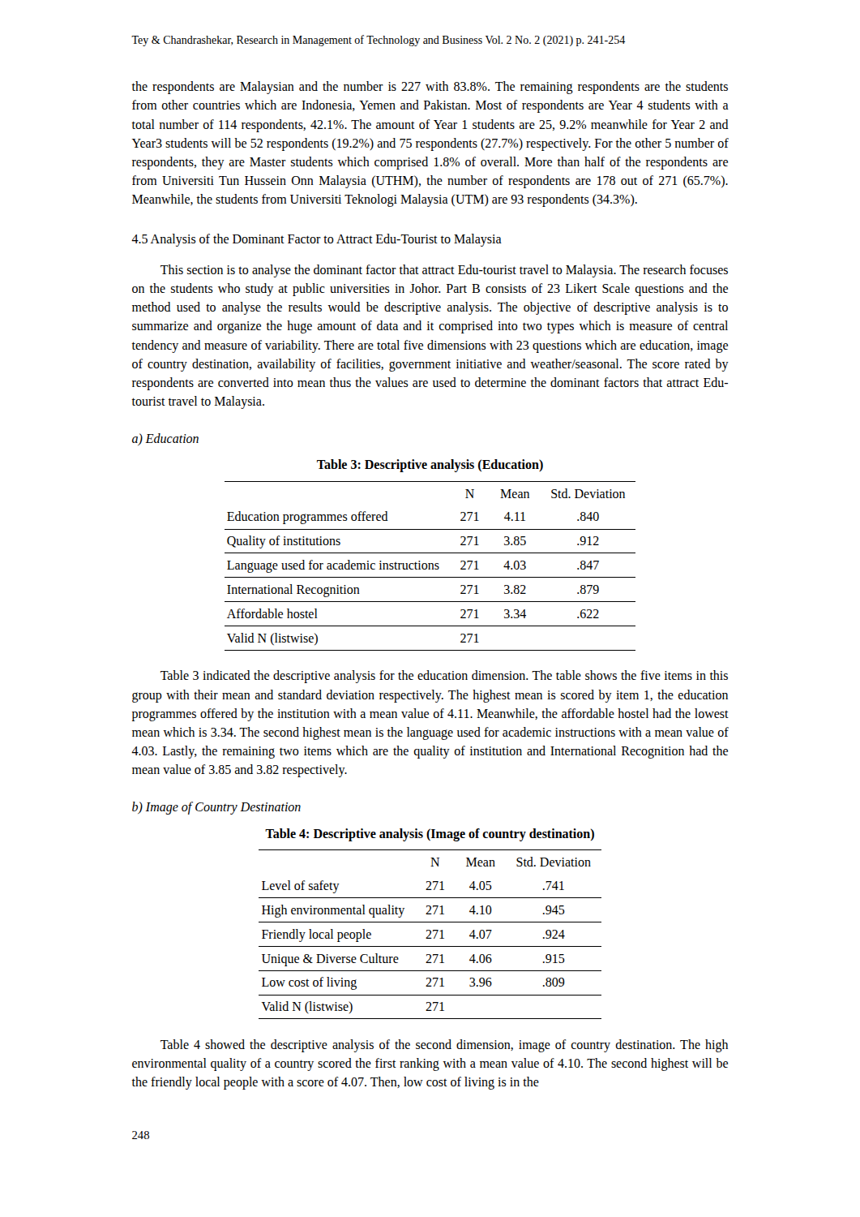Tey & Chandrashekar, Research in Management of Technology and Business Vol. 2 No. 2 (2021) p. 241-254
the respondents are Malaysian and the number is 227 with 83.8%. The remaining respondents are the students from other countries which are Indonesia, Yemen and Pakistan. Most of respondents are Year 4 students with a total number of 114 respondents, 42.1%. The amount of Year 1 students are 25, 9.2% meanwhile for Year 2 and Year3 students will be 52 respondents (19.2%) and 75 respondents (27.7%) respectively. For the other 5 number of respondents, they are Master students which comprised 1.8% of overall. More than half of the respondents are from Universiti Tun Hussein Onn Malaysia (UTHM), the number of respondents are 178 out of 271 (65.7%). Meanwhile, the students from Universiti Teknologi Malaysia (UTM) are 93 respondents (34.3%).
4.5 Analysis of the Dominant Factor to Attract Edu-Tourist to Malaysia
This section is to analyse the dominant factor that attract Edu-tourist travel to Malaysia. The research focuses on the students who study at public universities in Johor. Part B consists of 23 Likert Scale questions and the method used to analyse the results would be descriptive analysis. The objective of descriptive analysis is to summarize and organize the huge amount of data and it comprised into two types which is measure of central tendency and measure of variability. There are total five dimensions with 23 questions which are education, image of country destination, availability of facilities, government initiative and weather/seasonal. The score rated by respondents are converted into mean thus the values are used to determine the dominant factors that attract Edu-tourist travel to Malaysia.
a) Education
Table 3: Descriptive analysis (Education)
| | N | Mean | Std. Deviation |
| --- | --- | --- | --- |
| Education programmes offered | 271 | 4.11 | .840 |
| Quality of institutions | 271 | 3.85 | .912 |
| Language used for academic instructions | 271 | 4.03 | .847 |
| International Recognition | 271 | 3.82 | .879 |
| Affordable hostel | 271 | 3.34 | .622 |
| Valid N (listwise) | 271 | | |
Table 3 indicated the descriptive analysis for the education dimension. The table shows the five items in this group with their mean and standard deviation respectively. The highest mean is scored by item 1, the education programmes offered by the institution with a mean value of 4.11. Meanwhile, the affordable hostel had the lowest mean which is 3.34. The second highest mean is the language used for academic instructions with a mean value of 4.03. Lastly, the remaining two items which are the quality of institution and International Recognition had the mean value of 3.85 and 3.82 respectively.
b) Image of Country Destination
Table 4: Descriptive analysis (Image of country destination)
| | N | Mean | Std. Deviation |
| --- | --- | --- | --- |
| Level of safety | 271 | 4.05 | .741 |
| High environmental quality | 271 | 4.10 | .945 |
| Friendly local people | 271 | 4.07 | .924 |
| Unique & Diverse Culture | 271 | 4.06 | .915 |
| Low cost of living | 271 | 3.96 | .809 |
| Valid N (listwise) | 271 | | |
Table 4 showed the descriptive analysis of the second dimension, image of country destination. The high environmental quality of a country scored the first ranking with a mean value of 4.10. The second highest will be the friendly local people with a score of 4.07. Then, low cost of living is in the
248